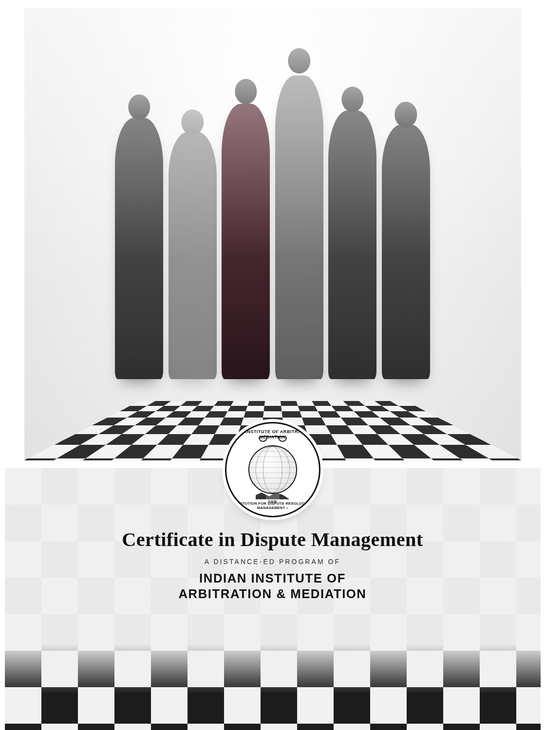Indian Institute of Arbitration & Mediation IIAM • institution for dispute resolution & management •
Certificate in Dispute Management
A Distance-Ed Program of
Indian Institute of
Arbitration & Mediation